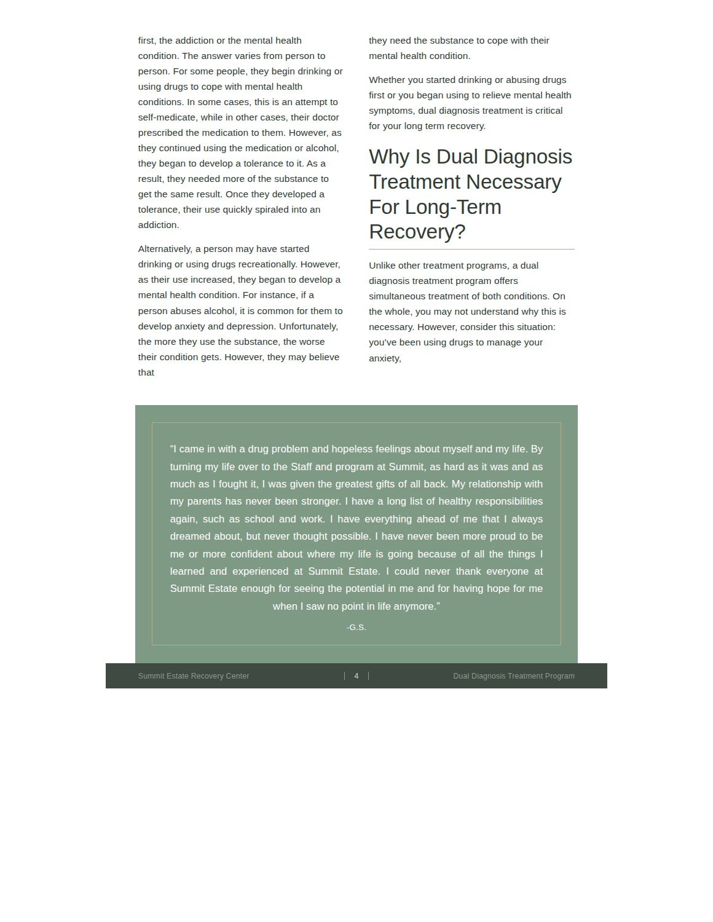first, the addiction or the mental health condition. The answer varies from person to person. For some people, they begin drinking or using drugs to cope with mental health conditions. In some cases, this is an attempt to self-medicate, while in other cases, their doctor prescribed the medication to them. However, as they continued using the medication or alcohol, they began to develop a tolerance to it. As a result, they needed more of the substance to get the same result. Once they developed a tolerance, their use quickly spiraled into an addiction.
Alternatively, a person may have started drinking or using drugs recreationally. However, as their use increased, they began to develop a mental health condition. For instance, if a person abuses alcohol, it is common for them to develop anxiety and depression. Unfortunately, the more they use the substance, the worse their condition gets. However, they may believe that
they need the substance to cope with their mental health condition.
Whether you started drinking or abusing drugs first or you began using to relieve mental health symptoms, dual diagnosis treatment is critical for your long term recovery.
Why Is Dual Diagnosis Treatment Necessary For Long-Term Recovery?
Unlike other treatment programs, a dual diagnosis treatment program offers simultaneous treatment of both conditions. On the whole, you may not understand why this is necessary. However, consider this situation: you’ve been using drugs to manage your anxiety,
“I came in with a drug problem and hopeless feelings about myself and my life. By turning my life over to the Staff and program at Summit, as hard as it was and as much as I fought it, I was given the greatest gifts of all back. My relationship with my parents has never been stronger. I have a long list of healthy responsibilities again, such as school and work. I have everything ahead of me that I always dreamed about, but never thought possible. I have never been more proud to be me or more confident about where my life is going because of all the things I learned and experienced at Summit Estate. I could never thank everyone at Summit Estate enough for seeing the potential in me and for having hope for me when I saw no point in life anymore.”
-G.S.
Summit Estate Recovery Center
4
Dual Diagnosis Treatment Program